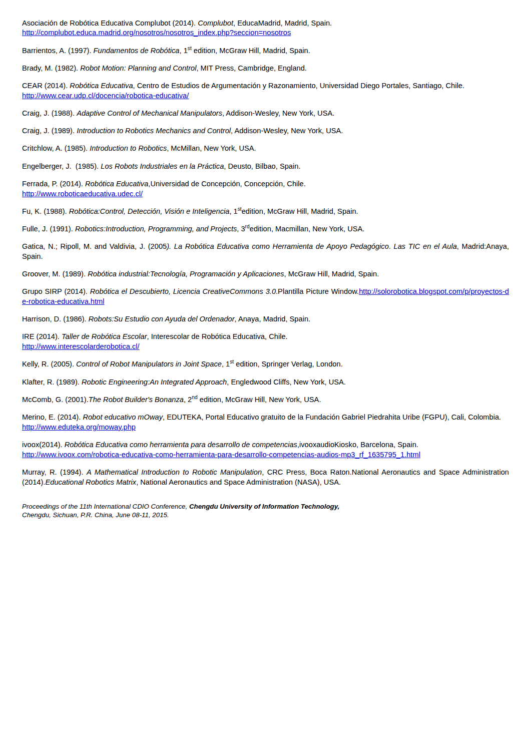Asociación de Robótica Educativa Complubot (2014). Complubot, EducaMadrid, Madrid, Spain.
http://complubot.educa.madrid.org/nosotros/nosotros_index.php?seccion=nosotros
Barrientos, A. (1997). Fundamentos de Robótica, 1st edition, McGraw Hill, Madrid, Spain.
Brady, M. (1982). Robot Motion: Planning and Control, MIT Press, Cambridge, England.
CEAR (2014). Robótica Educativa, Centro de Estudios de Argumentación y Razonamiento, Universidad Diego Portales, Santiago, Chile.
http://www.cear.udp.cl/docencia/robotica-educativa/
Craig, J. (1988). Adaptive Control of Mechanical Manipulators, Addison-Wesley, New York, USA.
Craig, J. (1989). Introduction to Robotics Mechanics and Control, Addison-Wesley, New York, USA.
Critchlow, A. (1985). Introduction to Robotics, McMillan, New York, USA.
Engelberger, J. (1985). Los Robots Industriales en la Práctica, Deusto, Bilbao, Spain.
Ferrada, P. (2014). Robótica Educativa,Universidad de Concepción, Concepción, Chile.
http://www.roboticaeducativa.udec.cl/
Fu, K. (1988). Robótica:Control, Detección, Visión e Inteligencia, 1stedition, McGraw Hill, Madrid, Spain.
Fulle, J. (1991). Robotics:Introduction, Programming, and Projects, 3rdedition, Macmillan, New York, USA.
Gatica, N.; Ripoll, M. and Valdivia, J. (2005). La Robótica Educativa como Herramienta de Apoyo Pedagógico. Las TIC en el Aula, Madrid:Anaya, Spain.
Groover, M. (1989). Robótica industrial:Tecnología, Programación y Aplicaciones, McGraw Hill, Madrid, Spain.
Grupo SIRP (2014). Robótica el Descubierto, Licencia CreativeCommons 3.0.Plantilla Picture Window.http://solorobotica.blogspot.com/p/proyectos-de-robotica-educativa.html
Harrison, D. (1986). Robots:Su Estudio con Ayuda del Ordenador, Anaya, Madrid, Spain.
IRE (2014). Taller de Robótica Escolar, Interescolar de Robótica Educativa, Chile.
http://www.interescolarderobotica.cl/
Kelly, R. (2005). Control of Robot Manipulators in Joint Space, 1st edition, Springer Verlag, London.
Klafter, R. (1989). Robotic Engineering:An Integrated Approach, Engledwood Cliffs, New York, USA.
McComb, G. (2001).The Robot Builder's Bonanza, 2nd edition, McGraw Hill, New York, USA.
Merino, E. (2014). Robot educativo mOway, EDUTEKA, Portal Educativo gratuito de la Fundación Gabriel Piedrahita Uribe (FGPU), Cali, Colombia.
http://www.eduteka.org/moway.php
ivoox(2014). Robótica Educativa como herramienta para desarrollo de competencias,ivooxaudioKiosko, Barcelona, Spain.
http://www.ivoox.com/robotica-educativa-como-herramienta-para-desarrollo-competencias-audios-mp3_rf_1635795_1.html
Murray, R. (1994). A Mathematical Introduction to Robotic Manipulation, CRC Press, Boca Raton.National Aeronautics and Space Administration (2014).Educational Robotics Matrix, National Aeronautics and Space Administration (NASA), USA.
Proceedings of the 11th International CDIO Conference, Chengdu University of Information Technology,
Chengdu, Sichuan, P.R. China, June 08-11, 2015.